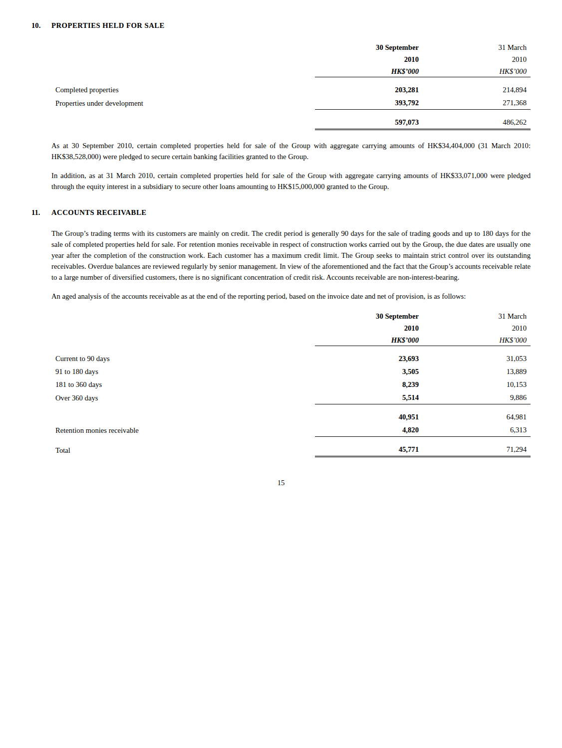10.
PROPERTIES HELD FOR SALE
| | 30 September | 31 March |
| | 2010 | 2010 |
| | HK$’000 | HK$’000 |
| Completed properties | 203,281 | 214,894 |
| Properties under development | 393,792 | 271,368 |
| | 597,073 | 486,262 |
As at 30 September 2010, certain completed properties held for sale of the Group with aggregate carrying amounts of HK$34,404,000 (31 March 2010: HK$38,528,000) were pledged to secure certain banking facilities granted to the Group.
In addition, as at 31 March 2010, certain completed properties held for sale of the Group with aggregate carrying amounts of HK$33,071,000 were pledged through the equity interest in a subsidiary to secure other loans amounting to HK$15,000,000 granted to the Group.
11.
ACCOUNTS RECEIVABLE
The Group’s trading terms with its customers are mainly on credit. The credit period is generally 90 days for the sale of trading goods and up to 180 days for the sale of completed properties held for sale. For retention monies receivable in respect of construction works carried out by the Group, the due dates are usually one year after the completion of the construction work. Each customer has a maximum credit limit. The Group seeks to maintain strict control over its outstanding receivables. Overdue balances are reviewed regularly by senior management. In view of the aforementioned and the fact that the Group’s accounts receivable relate to a large number of diversified customers, there is no significant concentration of credit risk. Accounts receivable are non-interest-bearing.
An aged analysis of the accounts receivable as at the end of the reporting period, based on the invoice date and net of provision, is as follows:
| | 30 September | 31 March |
| | 2010 | 2010 |
| | HK$’000 | HK$’000 |
| Current to 90 days | 23,693 | 31,053 |
| 91 to 180 days | 3,505 | 13,889 |
| 181 to 360 days | 8,239 | 10,153 |
| Over 360 days | 5,514 | 9,886 |
| | 40,951 | 64,981 |
| Retention monies receivable | 4,820 | 6,313 |
| Total | 45,771 | 71,294 |
15